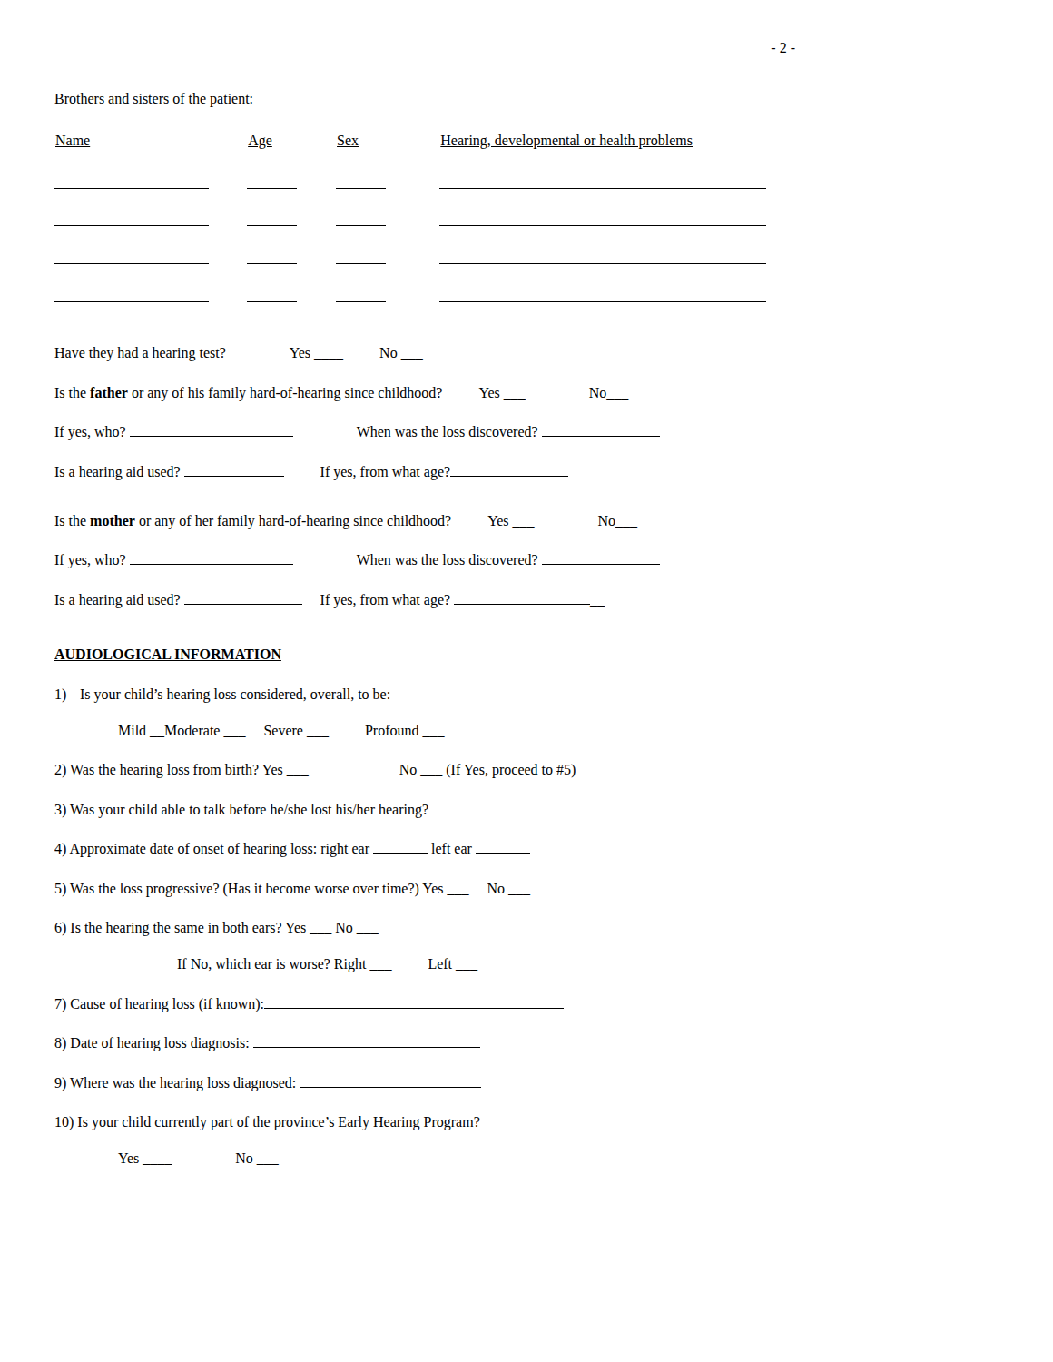- 2 -
Brothers and sisters of the patient:
| Name | Age | Sex | Hearing, developmental or health problems |
| --- | --- | --- | --- |
Have they had a hearing test? Yes ____ No ___
Is the father or any of his family hard-of-hearing since childhood? Yes ___ No___
If yes, who? When was the loss discovered?
Is a hearing aid used? If yes, from what age?
Is the mother or any of her family hard-of-hearing since childhood? Yes ___ No___
If yes, who? When was the loss discovered?
Is a hearing aid used? If yes, from what age? __
AUDIOLOGICAL INFORMATION
1) Is your child’s hearing loss considered, overall, to be:
Mild __Moderate ___ Severe ___ Profound ___
2) Was the hearing loss from birth? Yes ___ No ___ (If Yes, proceed to #5)
3) Was your child able to talk before he/she lost his/her hearing?
4) Approximate date of onset of hearing loss: right ear left ear
5) Was the loss progressive? (Has it become worse over time?) Yes ___ No ___
6) Is the hearing the same in both ears? Yes ___ No ___
If No, which ear is worse? Right ___ Left ___
7) Cause of hearing loss (if known):
8) Date of hearing loss diagnosis:
9) Where was the hearing loss diagnosed:
10) Is your child currently part of the province’s Early Hearing Program?
Yes ____ No ___